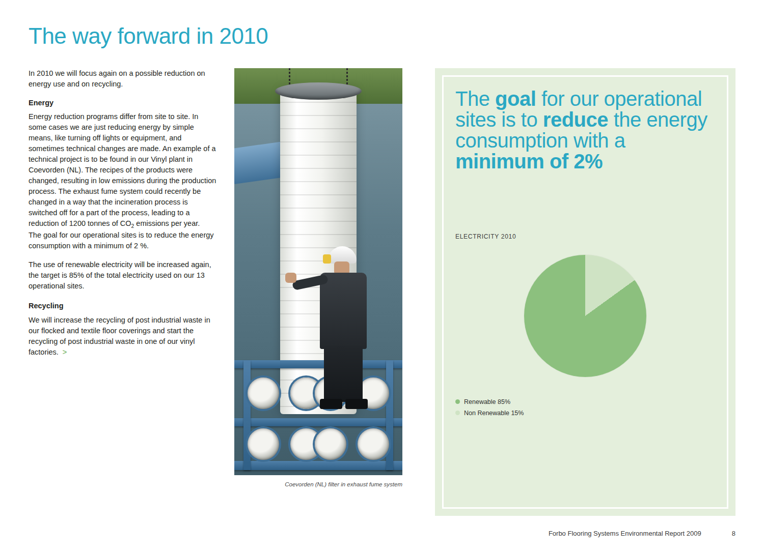The way forward in 2010
In 2010 we will focus again on a possible reduction on energy use and on recycling.
Energy
Energy reduction programs differ from site to site. In some cases we are just reducing energy by simple means, like turning off lights or equipment, and sometimes technical changes are made. An example of a technical project is to be found in our Vinyl plant in Coevorden (NL). The recipes of the products were changed, resulting in low emissions during the production process. The exhaust fume system could recently be changed in a way that the incineration process is switched off for a part of the process, leading to a reduction of 1200 tonnes of CO2 emissions per year.
The goal for our operational sites is to reduce the energy consumption with a minimum of 2 %.
The use of renewable electricity will be increased again, the target is 85% of the total electricity used on our 13 operational sites.
Recycling
We will increase the recycling of post industrial waste in our flocked and textile floor coverings and start the recycling of post industrial waste in one of our vinyl factories. >
Coevorden (NL) filter in exhaust fume system
The goal for our operational sites is to reduce the energy consumption with a minimum of 2%
Electricity 2010
Renewable 85%
Non Renewable 15%
Forbo Flooring Systems Environmental Report 2009 8